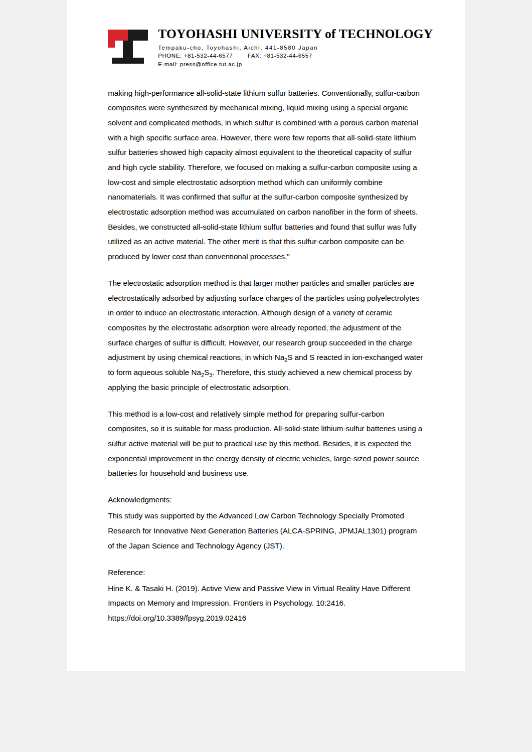TOYOHASHI UNIVERSITY of TECHNOLOGY
Tempaku-cho, Toyohashi, Aichi, 441-8580 Japan
PHONE: +81-532-44-6577FAX: +81-532-44-6557
E-mail: press@office.tut.ac.jp
making high-performance all-solid-state lithium sulfur batteries. Conventionally, sulfur-carbon composites were synthesized by mechanical mixing, liquid mixing using a special organic solvent and complicated methods, in which sulfur is combined with a porous carbon material with a high specific surface area. However, there were few reports that all-solid-state lithium sulfur batteries showed high capacity almost equivalent to the theoretical capacity of sulfur and high cycle stability. Therefore, we focused on making a sulfur-carbon composite using a low-cost and simple electrostatic adsorption method which can uniformly combine nanomaterials. It was confirmed that sulfur at the sulfur-carbon composite synthesized by electrostatic adsorption method was accumulated on carbon nanofiber in the form of sheets. Besides, we constructed all-solid-state lithium sulfur batteries and found that sulfur was fully utilized as an active material. The other merit is that this sulfur-carbon composite can be produced by lower cost than conventional processes."
The electrostatic adsorption method is that larger mother particles and smaller particles are electrostatically adsorbed by adjusting surface charges of the particles using polyelectrolytes in order to induce an electrostatic interaction. Although design of a variety of ceramic composites by the electrostatic adsorption were already reported, the adjustment of the surface charges of sulfur is difficult. However, our research group succeeded in the charge adjustment by using chemical reactions, in which Na2S and S reacted in ion-exchanged water to form aqueous soluble Na2S3. Therefore, this study achieved a new chemical process by applying the basic principle of electrostatic adsorption.
This method is a low-cost and relatively simple method for preparing sulfur-carbon composites, so it is suitable for mass production. All-solid-state lithium-sulfur batteries using a sulfur active material will be put to practical use by this method. Besides, it is expected the exponential improvement in the energy density of electric vehicles, large-sized power source batteries for household and business use.
Acknowledgments:
This study was supported by the Advanced Low Carbon Technology Specially Promoted Research for Innovative Next Generation Batteries (ALCA-SPRING, JPMJAL1301) program of the Japan Science and Technology Agency (JST).
Reference:
Hine K. & Tasaki H. (2019). Active View and Passive View in Virtual Reality Have Different Impacts on Memory and Impression. Frontiers in Psychology. 10:2416.
https://doi.org/10.3389/fpsyg.2019.02416